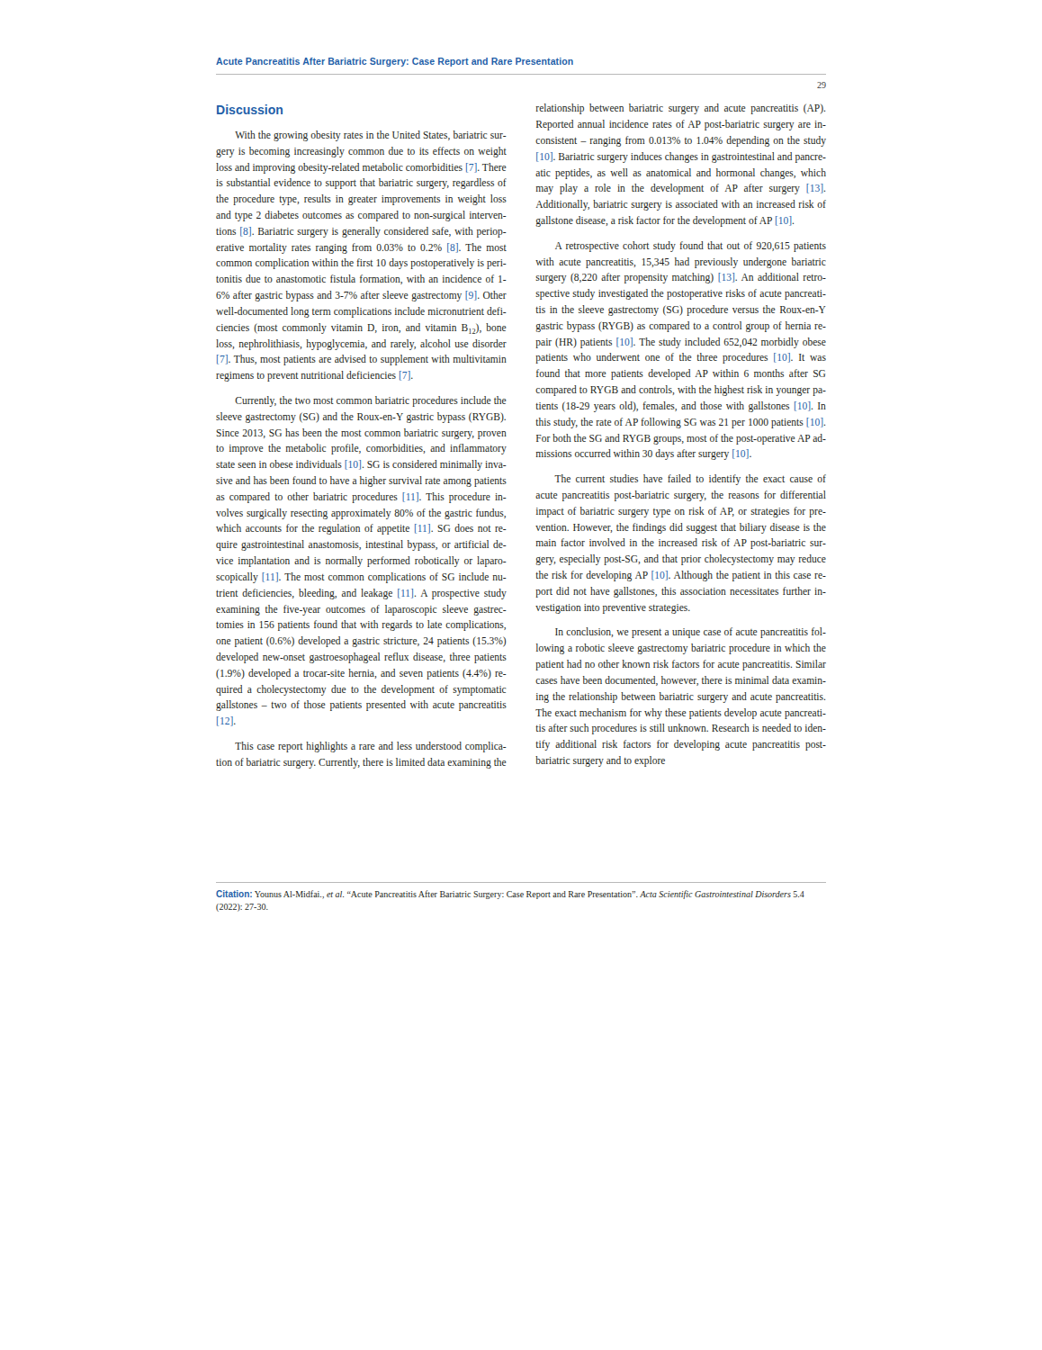Acute Pancreatitis After Bariatric Surgery: Case Report and Rare Presentation
29
Discussion
With the growing obesity rates in the United States, bariatric surgery is becoming increasingly common due to its effects on weight loss and improving obesity-related metabolic comorbidities [7]. There is substantial evidence to support that bariatric surgery, regardless of the procedure type, results in greater improvements in weight loss and type 2 diabetes outcomes as compared to non-surgical interventions [8]. Bariatric surgery is generally considered safe, with perioperative mortality rates ranging from 0.03% to 0.2% [8]. The most common complication within the first 10 days postoperatively is peritonitis due to anastomotic fistula formation, with an incidence of 1-6% after gastric bypass and 3-7% after sleeve gastrectomy [9]. Other well-documented long term complications include micronutrient deficiencies (most commonly vitamin D, iron, and vitamin B12), bone loss, nephrolithiasis, hypoglycemia, and rarely, alcohol use disorder [7]. Thus, most patients are advised to supplement with multivitamin regimens to prevent nutritional deficiencies [7].
Currently, the two most common bariatric procedures include the sleeve gastrectomy (SG) and the Roux-en-Y gastric bypass (RYGB). Since 2013, SG has been the most common bariatric surgery, proven to improve the metabolic profile, comorbidities, and inflammatory state seen in obese individuals [10]. SG is considered minimally invasive and has been found to have a higher survival rate among patients as compared to other bariatric procedures [11]. This procedure involves surgically resecting approximately 80% of the gastric fundus, which accounts for the regulation of appetite [11]. SG does not require gastrointestinal anastomosis, intestinal bypass, or artificial device implantation and is normally performed robotically or laparoscopically [11]. The most common complications of SG include nutrient deficiencies, bleeding, and leakage [11]. A prospective study examining the five-year outcomes of laparoscopic sleeve gastrectomies in 156 patients found that with regards to late complications, one patient (0.6%) developed a gastric stricture, 24 patients (15.3%) developed new-onset gastroesophageal reflux disease, three patients (1.9%) developed a trocar-site hernia, and seven patients (4.4%) required a cholecystectomy due to the development of symptomatic gallstones – two of those patients presented with acute pancreatitis [12].
This case report highlights a rare and less understood complication of bariatric surgery. Currently, there is limited data examining the relationship between bariatric surgery and acute pancreatitis (AP). Reported annual incidence rates of AP post-bariatric surgery are inconsistent – ranging from 0.013% to 1.04% depending on the study [10]. Bariatric surgery induces changes in gastrointestinal and pancreatic peptides, as well as anatomical and hormonal changes, which may play a role in the development of AP after surgery [13]. Additionally, bariatric surgery is associated with an increased risk of gallstone disease, a risk factor for the development of AP [10].
A retrospective cohort study found that out of 920,615 patients with acute pancreatitis, 15,345 had previously undergone bariatric surgery (8,220 after propensity matching) [13]. An additional retrospective study investigated the postoperative risks of acute pancreatitis in the sleeve gastrectomy (SG) procedure versus the Roux-en-Y gastric bypass (RYGB) as compared to a control group of hernia repair (HR) patients [10]. The study included 652,042 morbidly obese patients who underwent one of the three procedures [10]. It was found that more patients developed AP within 6 months after SG compared to RYGB and controls, with the highest risk in younger patients (18-29 years old), females, and those with gallstones [10]. In this study, the rate of AP following SG was 21 per 1000 patients [10]. For both the SG and RYGB groups, most of the post-operative AP admissions occurred within 30 days after surgery [10].
The current studies have failed to identify the exact cause of acute pancreatitis post-bariatric surgery, the reasons for differential impact of bariatric surgery type on risk of AP, or strategies for prevention. However, the findings did suggest that biliary disease is the main factor involved in the increased risk of AP post-bariatric surgery, especially post-SG, and that prior cholecystectomy may reduce the risk for developing AP [10]. Although the patient in this case report did not have gallstones, this association necessitates further investigation into preventive strategies.
In conclusion, we present a unique case of acute pancreatitis following a robotic sleeve gastrectomy bariatric procedure in which the patient had no other known risk factors for acute pancreatitis. Similar cases have been documented, however, there is minimal data examining the relationship between bariatric surgery and acute pancreatitis. The exact mechanism for why these patients develop acute pancreatitis after such procedures is still unknown. Research is needed to identify additional risk factors for developing acute pancreatitis post-bariatric surgery and to explore
Citation: Younus Al-Midfai., et al. “Acute Pancreatitis After Bariatric Surgery: Case Report and Rare Presentation”. Acta Scientific Gastrointestinal Disorders 5.4 (2022): 27-30.